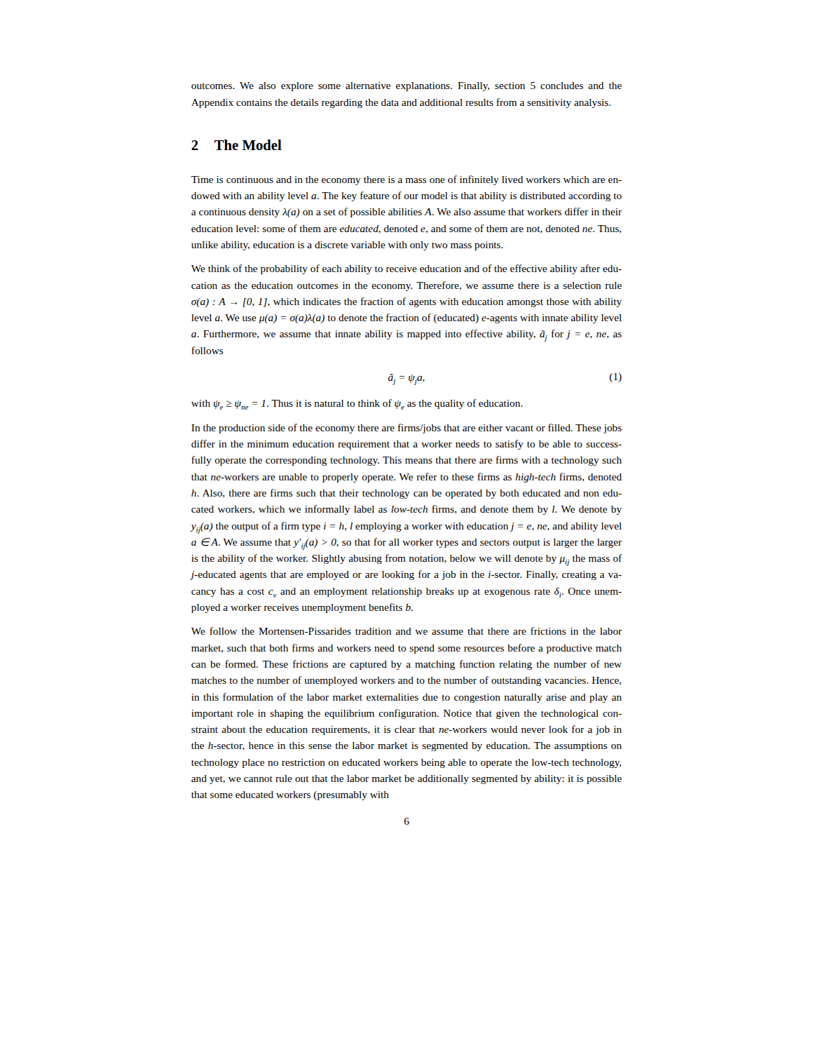outcomes. We also explore some alternative explanations. Finally, section 5 concludes and the Appendix contains the details regarding the data and additional results from a sensitivity analysis.
2 The Model
Time is continuous and in the economy there is a mass one of infinitely lived workers which are endowed with an ability level a. The key feature of our model is that ability is distributed according to a continuous density λ(a) on a set of possible abilities A. We also assume that workers differ in their education level: some of them are educated, denoted e, and some of them are not, denoted ne. Thus, unlike ability, education is a discrete variable with only two mass points.
We think of the probability of each ability to receive education and of the effective ability after education as the education outcomes in the economy. Therefore, we assume there is a selection rule σ(a) : A → [0, 1], which indicates the fraction of agents with education amongst those with ability level a. We use μ(a) = σ(a)λ(a) to denote the fraction of (educated) e-agents with innate ability level a. Furthermore, we assume that innate ability is mapped into effective ability, ãj for j = e, ne, as follows
ãj = ψja, (1)
with ψe ≥ ψne = 1. Thus it is natural to think of ψe as the quality of education.
In the production side of the economy there are firms/jobs that are either vacant or filled. These jobs differ in the minimum education requirement that a worker needs to satisfy to be able to successfully operate the corresponding technology. This means that there are firms with a technology such that ne-workers are unable to properly operate. We refer to these firms as high-tech firms, denoted h. Also, there are firms such that their technology can be operated by both educated and non educated workers, which we informally label as low-tech firms, and denote them by l. We denote by yij(a) the output of a firm type i = h, l employing a worker with education j = e, ne, and ability level a ∈ A. We assume that y′ij(a) > 0, so that for all worker types and sectors output is larger the larger is the ability of the worker. Slightly abusing from notation, below we will denote by μij the mass of j-educated agents that are employed or are looking for a job in the i-sector. Finally, creating a vacancy has a cost cv and an employment relationship breaks up at exogenous rate δi. Once unemployed a worker receives unemployment benefits b.
We follow the Mortensen-Pissarides tradition and we assume that there are frictions in the labor market, such that both firms and workers need to spend some resources before a productive match can be formed. These frictions are captured by a matching function relating the number of new matches to the number of unemployed workers and to the number of outstanding vacancies. Hence, in this formulation of the labor market externalities due to congestion naturally arise and play an important role in shaping the equilibrium configuration. Notice that given the technological constraint about the education requirements, it is clear that ne-workers would never look for a job in the h-sector, hence in this sense the labor market is segmented by education. The assumptions on technology place no restriction on educated workers being able to operate the low-tech technology, and yet, we cannot rule out that the labor market be additionally segmented by ability: it is possible that some educated workers (presumably with
6